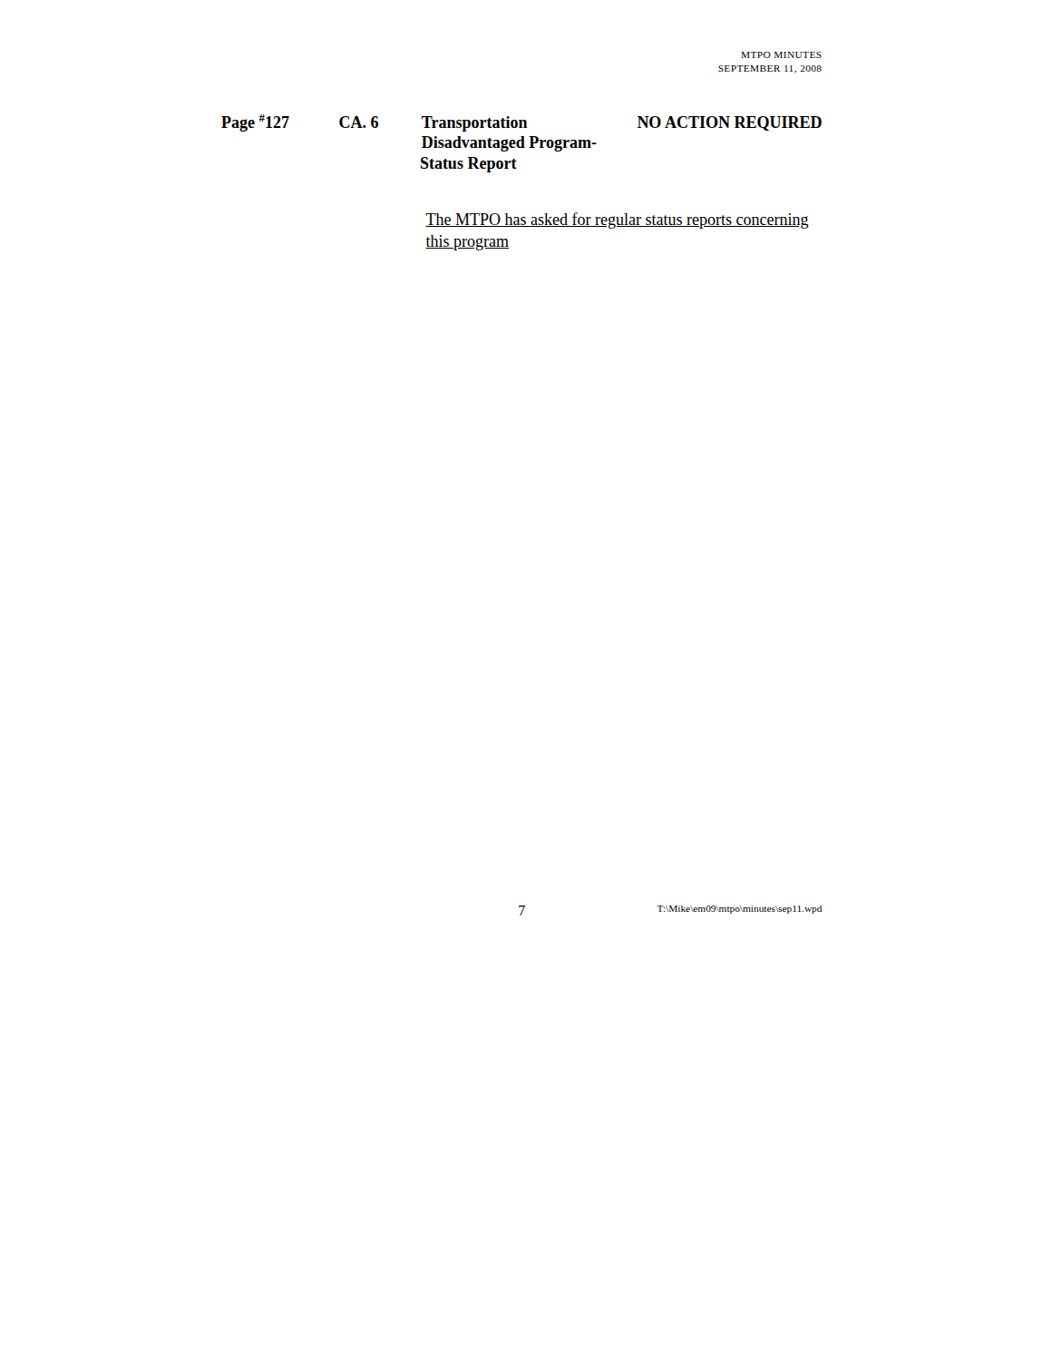MTPO MINUTES
SEPTEMBER 11, 2008
Page #127
CA. 6
Transportation Disadvantaged Program- Status Report
NO ACTION REQUIRED
The MTPO has asked for regular status reports concerning this program
7 T:\Mike\em09\mtpo\minutes\sep11.wpd